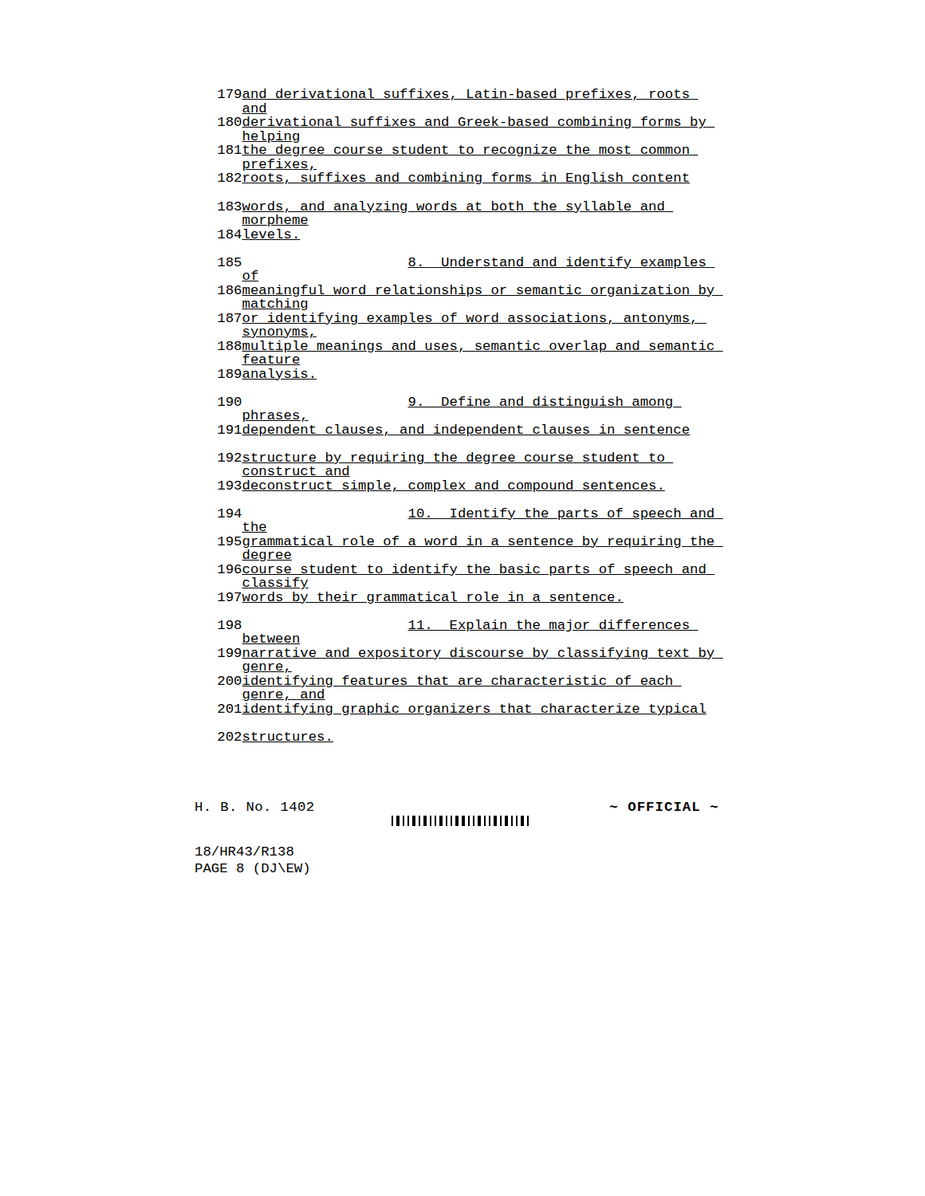| 179 | and derivational suffixes, Latin-based prefixes, roots and |
| 180 | derivational suffixes and Greek-based combining forms by helping |
| 181 | the degree course student to recognize the most common prefixes, |
| 182 | roots, suffixes and combining forms in English content |
| 183 | words, and analyzing words at both the syllable and morpheme |
| 184 | levels. |
| 185 | 8. Understand and identify examples of |
| 186 | meaningful word relationships or semantic organization by matching |
| 187 | or identifying examples of word associations, antonyms, synonyms, |
| 188 | multiple meanings and uses, semantic overlap and semantic feature |
| 189 | analysis. |
| 190 | 9. Define and distinguish among phrases, |
| 191 | dependent clauses, and independent clauses in sentence |
| 192 | structure by requiring the degree course student to construct and |
| 193 | deconstruct simple, complex and compound sentences. |
| 194 | 10. Identify the parts of speech and the |
| 195 | grammatical role of a word in a sentence by requiring the degree |
| 196 | course student to identify the basic parts of speech and classify |
| 197 | words by their grammatical role in a sentence. |
| 198 | 11. Explain the major differences between |
| 199 | narrative and expository discourse by classifying text by genre, |
| 200 | identifying features that are characteristic of each genre, and |
| 201 | identifying graphic organizers that characterize typical |
| 202 | structures. |
H. B. No. 1402 ~ OFFICIAL ~
18/HR43/R138
PAGE 8 (DJ\EW)